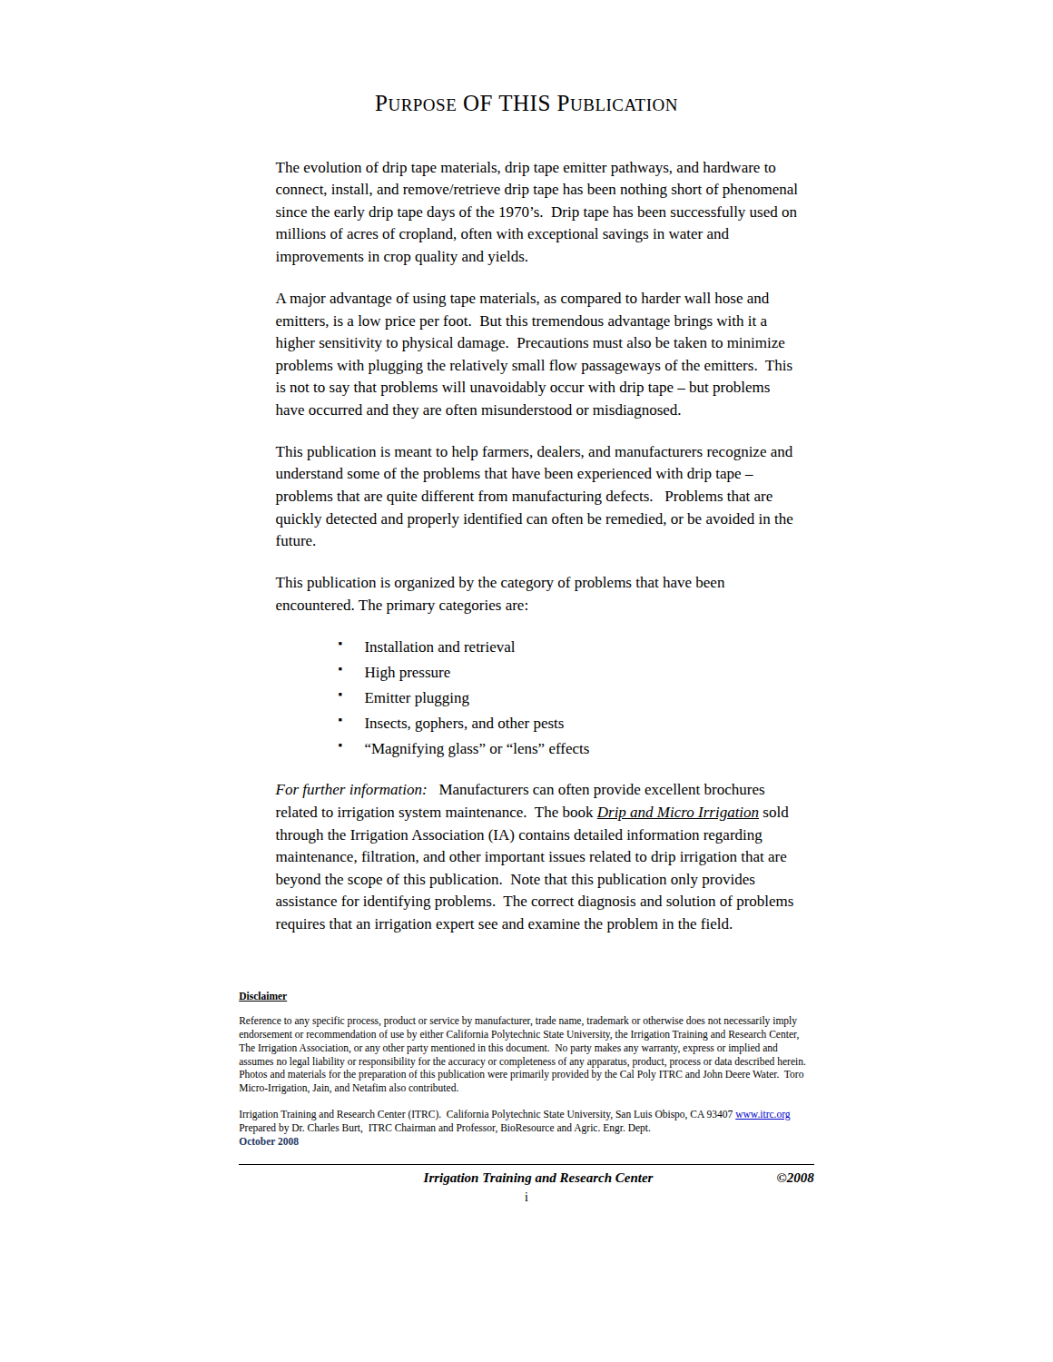PURPOSE OF THIS PUBLICATION
The evolution of drip tape materials, drip tape emitter pathways, and hardware to connect, install, and remove/retrieve drip tape has been nothing short of phenomenal since the early drip tape days of the 1970’s. Drip tape has been successfully used on millions of acres of cropland, often with exceptional savings in water and improvements in crop quality and yields.
A major advantage of using tape materials, as compared to harder wall hose and emitters, is a low price per foot. But this tremendous advantage brings with it a higher sensitivity to physical damage. Precautions must also be taken to minimize problems with plugging the relatively small flow passageways of the emitters. This is not to say that problems will unavoidably occur with drip tape – but problems have occurred and they are often misunderstood or misdiagnosed.
This publication is meant to help farmers, dealers, and manufacturers recognize and understand some of the problems that have been experienced with drip tape – problems that are quite different from manufacturing defects. Problems that are quickly detected and properly identified can often be remedied, or be avoided in the future.
This publication is organized by the category of problems that have been encountered. The primary categories are:
Installation and retrieval
High pressure
Emitter plugging
Insects, gophers, and other pests
“Magnifying glass” or “lens” effects
For further information: Manufacturers can often provide excellent brochures related to irrigation system maintenance. The book Drip and Micro Irrigation sold through the Irrigation Association (IA) contains detailed information regarding maintenance, filtration, and other important issues related to drip irrigation that are beyond the scope of this publication. Note that this publication only provides assistance for identifying problems. The correct diagnosis and solution of problems requires that an irrigation expert see and examine the problem in the field.
Disclaimer
Reference to any specific process, product or service by manufacturer, trade name, trademark or otherwise does not necessarily imply endorsement or recommendation of use by either California Polytechnic State University, the Irrigation Training and Research Center, The Irrigation Association, or any other party mentioned in this document. No party makes any warranty, express or implied and assumes no legal liability or responsibility for the accuracy or completeness of any apparatus, product, process or data described herein. Photos and materials for the preparation of this publication were primarily provided by the Cal Poly ITRC and John Deere Water. Toro Micro-Irrigation, Jain, and Netafim also contributed.
Irrigation Training and Research Center (ITRC). California Polytechnic State University, San Luis Obispo, CA 93407 www.itrc.org
Prepared by Dr. Charles Burt, ITRC Chairman and Professor, BioResource and Agric. Engr. Dept.
October 2008
Irrigation Training and Research Center
©2008
i